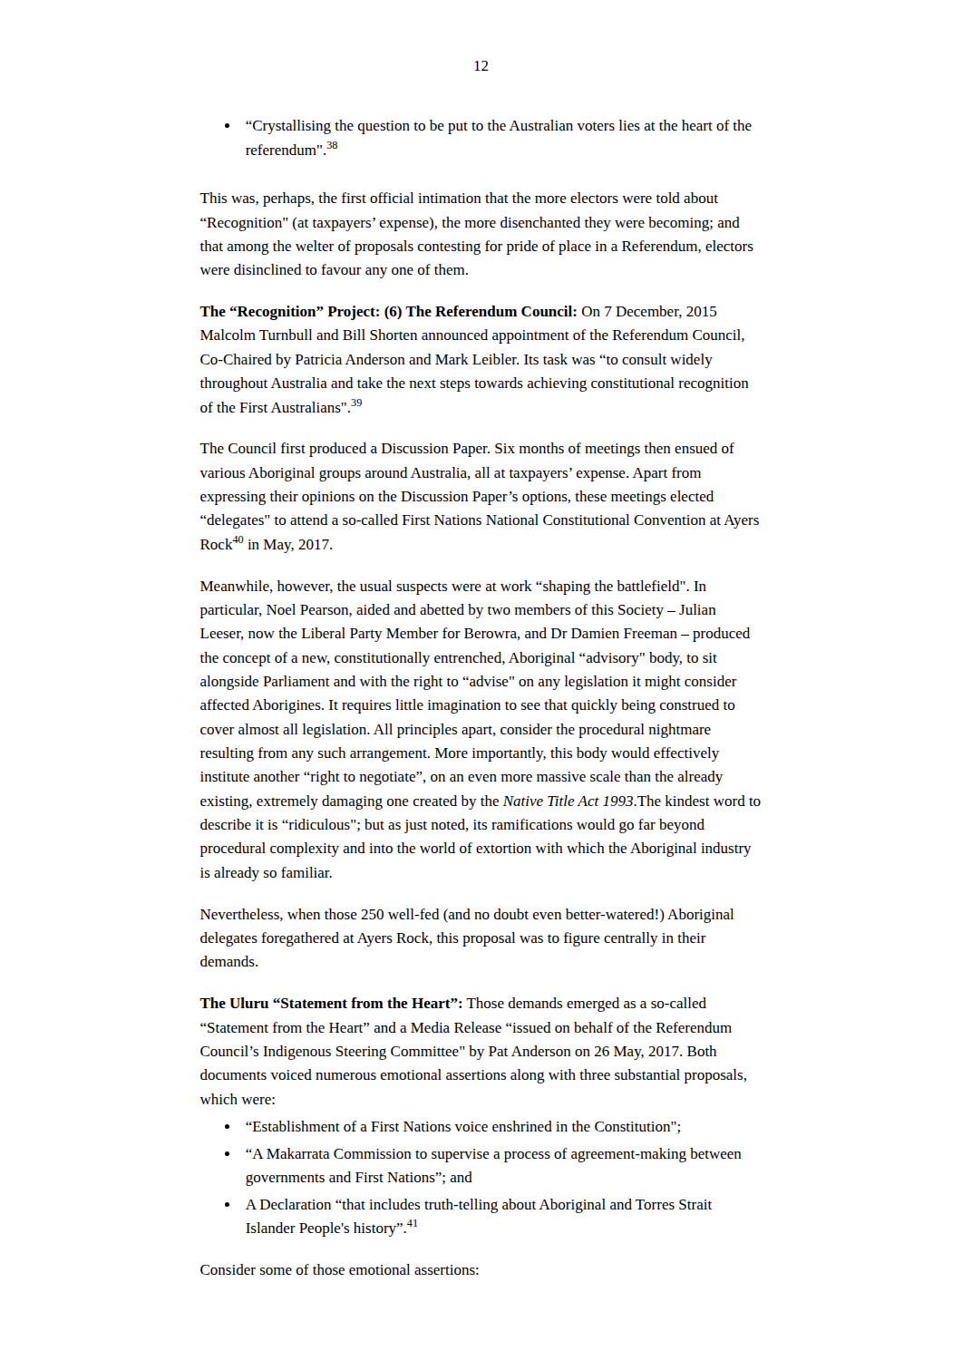12
“Crystallising the question to be put to the Australian voters lies at the heart of the referendum".38
This was, perhaps, the first official intimation that the more electors were told about “Recognition" (at taxpayers’ expense), the more disenchanted they were becoming; and that among the welter of proposals contesting for pride of place in a Referendum, electors were disinclined to favour any one of them.
The “Recognition” Project: (6) The Referendum Council: On 7 December, 2015 Malcolm Turnbull and Bill Shorten announced appointment of the Referendum Council, Co-Chaired by Patricia Anderson and Mark Leibler. Its task was “to consult widely throughout Australia and take the next steps towards achieving constitutional recognition of the First Australians".39
The Council first produced a Discussion Paper. Six months of meetings then ensued of various Aboriginal groups around Australia, all at taxpayers’ expense. Apart from expressing their opinions on the Discussion Paper’s options, these meetings elected “delegates" to attend a so-called First Nations National Constitutional Convention at Ayers Rock40 in May, 2017.
Meanwhile, however, the usual suspects were at work “shaping the battlefield". In particular, Noel Pearson, aided and abetted by two members of this Society – Julian Leeser, now the Liberal Party Member for Berowra, and Dr Damien Freeman – produced the concept of a new, constitutionally entrenched, Aboriginal “advisory" body, to sit alongside Parliament and with the right to “advise" on any legislation it might consider affected Aborigines. It requires little imagination to see that quickly being construed to cover almost all legislation. All principles apart, consider the procedural nightmare resulting from any such arrangement. More importantly, this body would effectively institute another “right to negotiate”, on an even more massive scale than the already existing, extremely damaging one created by the Native Title Act 1993.The kindest word to describe it is “ridiculous"; but as just noted, its ramifications would go far beyond procedural complexity and into the world of extortion with which the Aboriginal industry is already so familiar.
Nevertheless, when those 250 well-fed (and no doubt even better-watered!) Aboriginal delegates foregathered at Ayers Rock, this proposal was to figure centrally in their demands.
The Uluru “Statement from the Heart”: Those demands emerged as a so-called “Statement from the Heart” and a Media Release “issued on behalf of the Referendum Council’s Indigenous Steering Committee" by Pat Anderson on 26 May, 2017. Both documents voiced numerous emotional assertions along with three substantial proposals, which were:
“Establishment of a First Nations voice enshrined in the Constitution";
“A Makarrata Commission to supervise a process of agreement-making between governments and First Nations”; and
A Declaration “that includes truth-telling about Aboriginal and Torres Strait Islander People's history”.41
Consider some of those emotional assertions: